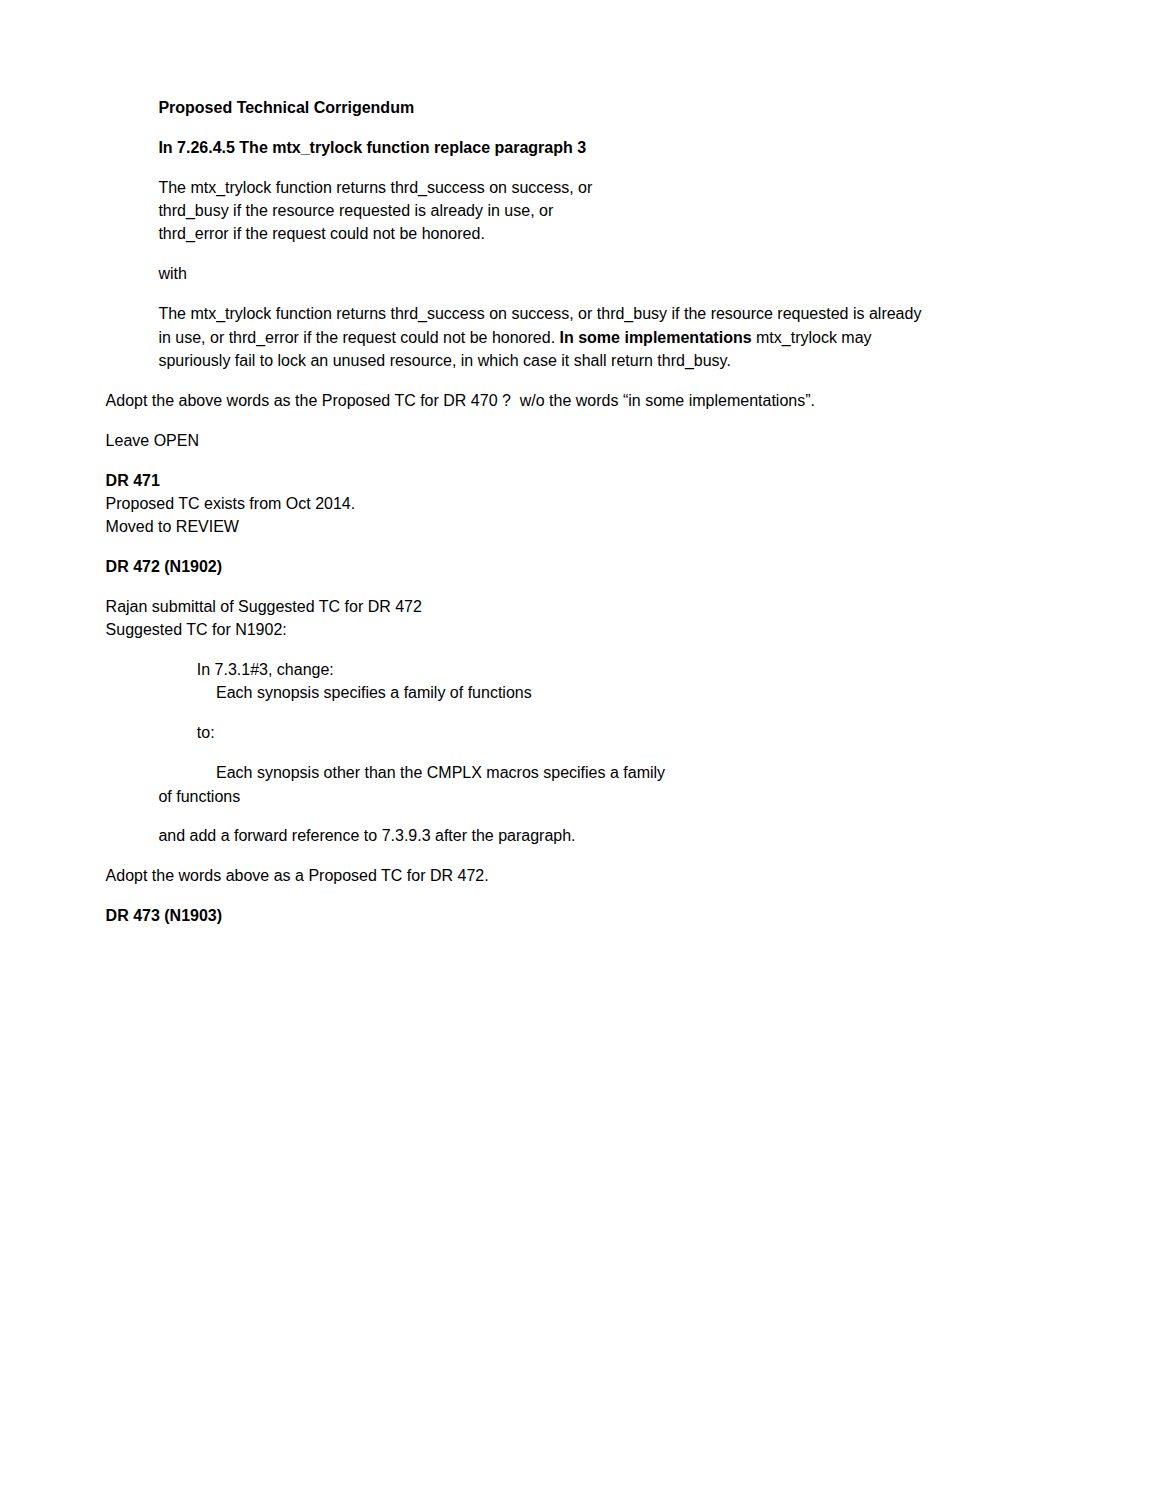Proposed Technical Corrigendum
In 7.26.4.5 The mtx_trylock function replace paragraph 3
The mtx_trylock function returns thrd_success on success, or
thrd_busy if the resource requested is already in use, or
thrd_error if the request could not be honored.
with
The mtx_trylock function returns thrd_success on success, or thrd_busy if the resource requested is already in use, or thrd_error if the request could not be honored. In some implementations mtx_trylock may spuriously fail to lock an unused resource, in which case it shall return thrd_busy.
Adopt the above words as the Proposed TC for DR 470 ? w/o the words “in some implementations”.
Leave OPEN
DR 471
Proposed TC exists from Oct 2014.
Moved to REVIEW
DR 472 (N1902)
Rajan submittal of Suggested TC for DR 472
Suggested TC for N1902:
In 7.3.1#3, change:
Each synopsis specifies a family of functions
to:
Each synopsis other than the CMPLX macros specifies a family
of functions
and add a forward reference to 7.3.9.3 after the paragraph.
Adopt the words above as a Proposed TC for DR 472.
DR 473 (N1903)